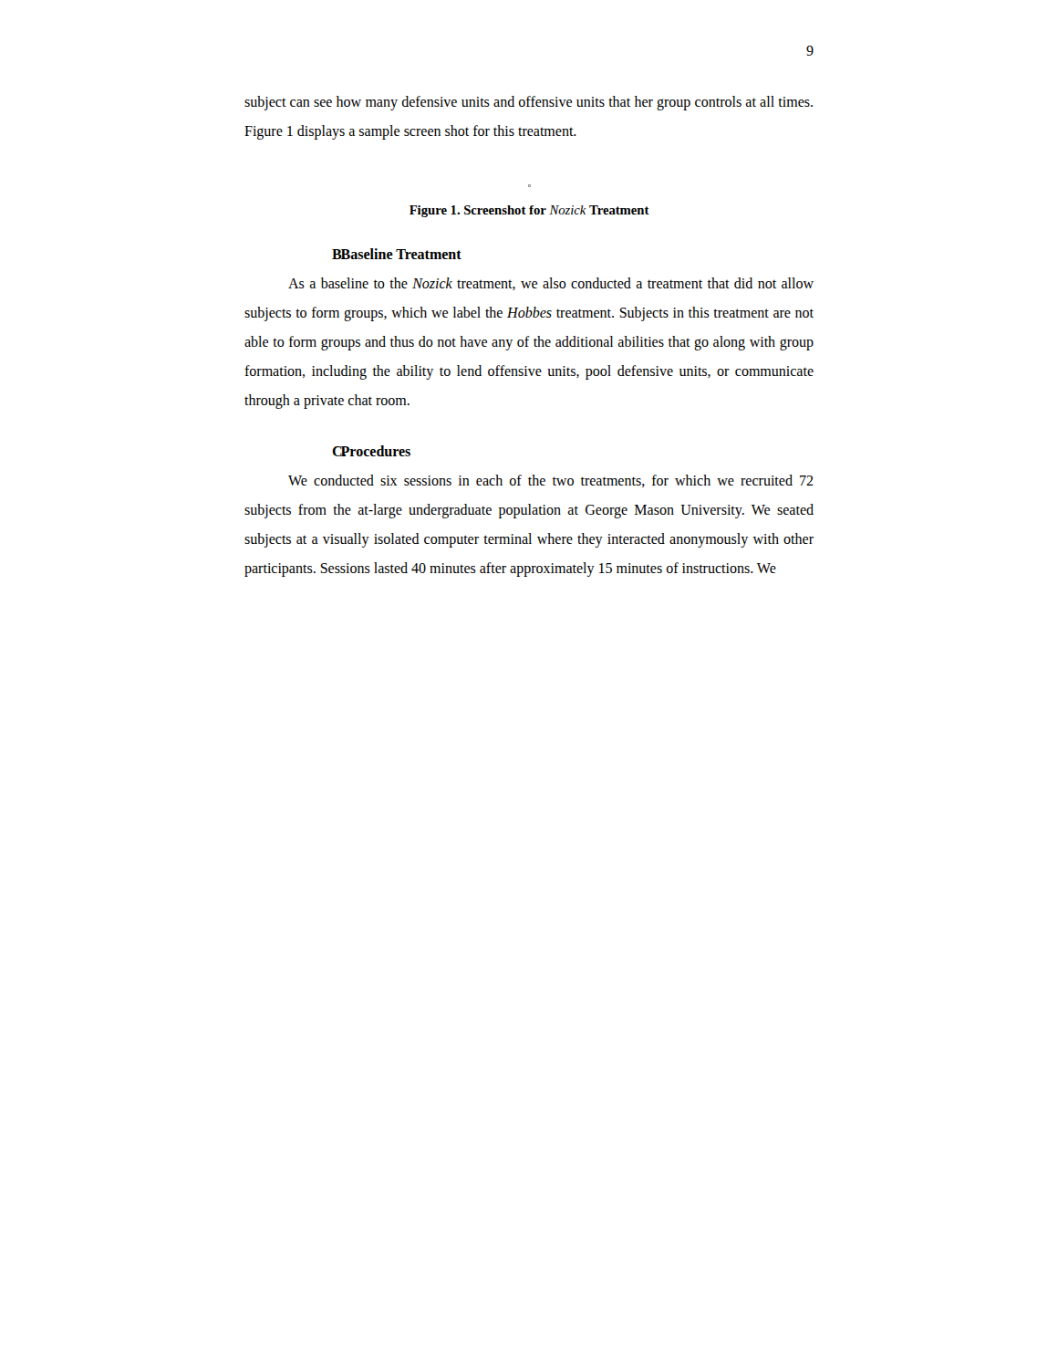9
subject can see how many defensive units and offensive units that her group controls at all times. Figure 1 displays a sample screen shot for this treatment.
Figure 1. Screenshot for Nozick Treatment
B. Baseline Treatment
As a baseline to the Nozick treatment, we also conducted a treatment that did not allow subjects to form groups, which we label the Hobbes treatment. Subjects in this treatment are not able to form groups and thus do not have any of the additional abilities that go along with group formation, including the ability to lend offensive units, pool defensive units, or communicate through a private chat room.
C. Procedures
We conducted six sessions in each of the two treatments, for which we recruited 72 subjects from the at-large undergraduate population at George Mason University. We seated subjects at a visually isolated computer terminal where they interacted anonymously with other participants. Sessions lasted 40 minutes after approximately 15 minutes of instructions. We